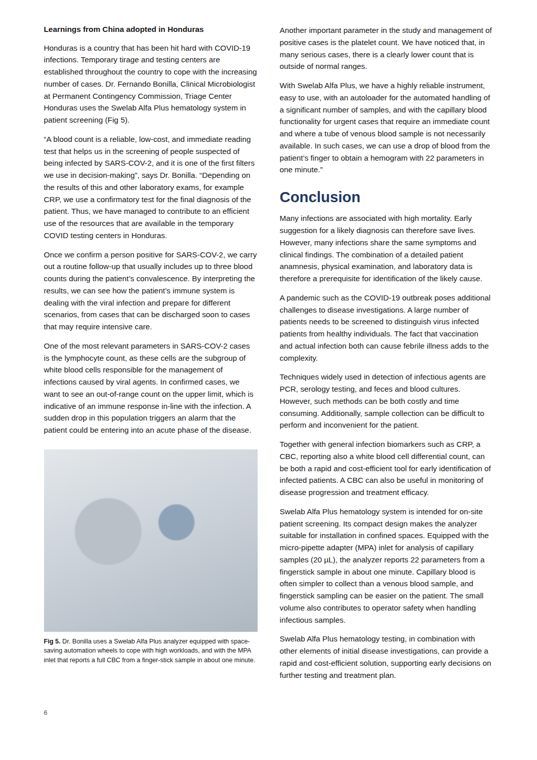Learnings from China adopted in Honduras
Honduras is a country that has been hit hard with COVID-19 infections. Temporary tirage and testing centers are established throughout the country to cope with the increasing number of cases. Dr. Fernando Bonilla, Clinical Microbiologist at Permanent Contingency Commission, Triage Center Honduras uses the Swelab Alfa Plus hematology system in patient screening (Fig 5).
“A blood count is a reliable, low-cost, and immediate reading test that helps us in the screening of people suspected of being infected by SARS-COV-2, and it is one of the first filters we use in decision-making”, says Dr. Bonilla. “Depending on the results of this and other laboratory exams, for example CRP, we use a confirmatory test for the final diagnosis of the patient. Thus, we have managed to contribute to an efficient use of the resources that are available in the temporary COVID testing centers in Honduras.
Once we confirm a person positive for SARS-COV-2, we carry out a routine follow-up that usually includes up to three blood counts during the patient’s convalescence. By interpreting the results, we can see how the patient’s immune system is dealing with the viral infection and prepare for different scenarios, from cases that can be discharged soon to cases that may require intensive care.
One of the most relevant parameters in SARS-COV-2 cases is the lymphocyte count, as these cells are the subgroup of white blood cells responsible for the management of infections caused by viral agents. In confirmed cases, we want to see an out-of-range count on the upper limit, which is indicative of an immune response in-line with the infection. A sudden drop in this population triggers an alarm that the patient could be entering into an acute phase of the disease.
Fig 5. Dr. Bonilla uses a Swelab Alfa Plus analyzer equipped with space-saving automation wheels to cope with high workloads, and with the MPA inlet that reports a full CBC from a finger-stick sample in about one minute.
Another important parameter in the study and management of positive cases is the platelet count. We have noticed that, in many serious cases, there is a clearly lower count that is outside of normal ranges.
With Swelab Alfa Plus, we have a highly reliable instrument, easy to use, with an autoloader for the automated handling of a significant number of samples, and with the capillary blood functionality for urgent cases that require an immediate count and where a tube of venous blood sample is not necessarily available. In such cases, we can use a drop of blood from the patient’s finger to obtain a hemogram with 22 parameters in one minute.”
Conclusion
Many infections are associated with high mortality. Early suggestion for a likely diagnosis can therefore save lives. However, many infections share the same symptoms and clinical findings. The combination of a detailed patient anamnesis, physical examination, and laboratory data is therefore a prerequisite for identification of the likely cause.
A pandemic such as the COVID-19 outbreak poses additional challenges to disease investigations. A large number of patients needs to be screened to distinguish virus infected patients from healthy individuals. The fact that vaccination and actual infection both can cause febrile illness adds to the complexity.
Techniques widely used in detection of infectious agents are PCR, serology testing, and feces and blood cultures. However, such methods can be both costly and time consuming. Additionally, sample collection can be difficult to perform and inconvenient for the patient.
Together with general infection biomarkers such as CRP, a CBC, reporting also a white blood cell differential count, can be both a rapid and cost-efficient tool for early identification of infected patients. A CBC can also be useful in monitoring of disease progression and treatment efficacy.
Swelab Alfa Plus hematology system is intended for on-site patient screening. Its compact design makes the analyzer suitable for installation in confined spaces. Equipped with the micro-pipette adapter (MPA) inlet for analysis of capillary samples (20 µL), the analyzer reports 22 parameters from a fingerstick sample in about one minute. Capillary blood is often simpler to collect than a venous blood sample, and fingerstick sampling can be easier on the patient. The small volume also contributes to operator safety when handling infectious samples.
Swelab Alfa Plus hematology testing, in combination with other elements of initial disease investigations, can provide a rapid and cost-efficient solution, supporting early decisions on further testing and treatment plan.
6